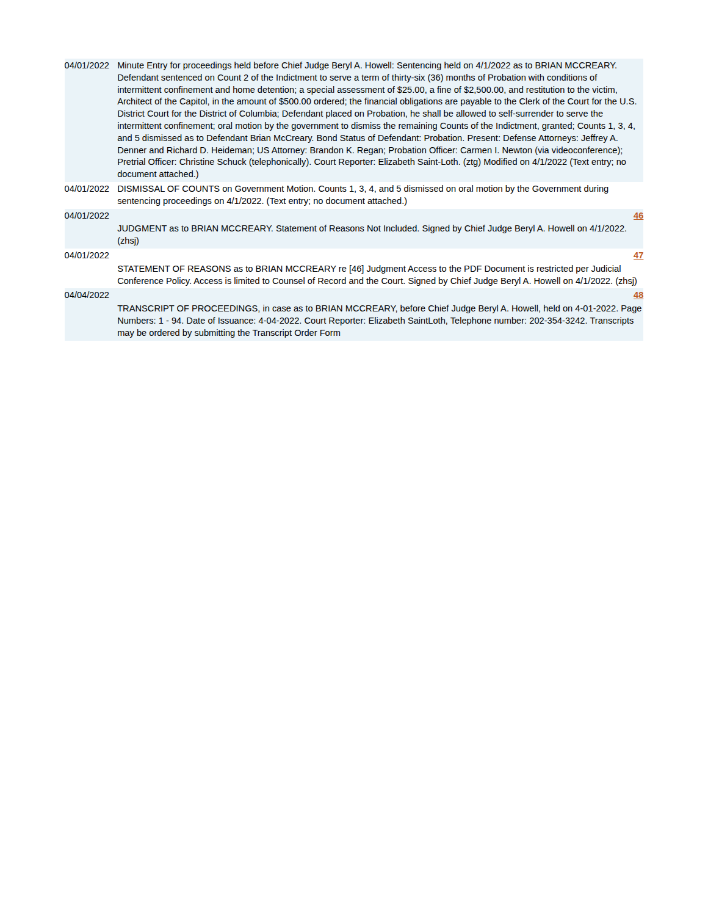| 04/01/2022 | Minute Entry for proceedings held before Chief Judge Beryl A. Howell: Sentencing held on 4/1/2022 as to BRIAN MCCREARY. Defendant sentenced on Count 2 of the Indictment to serve a term of thirty-six (36) months of Probation with conditions of intermittent confinement and home detention; a special assessment of $25.00, a fine of $2,500.00, and restitution to the victim, Architect of the Capitol, in the amount of $500.00 ordered; the financial obligations are payable to the Clerk of the Court for the U.S. District Court for the District of Columbia; Defendant placed on Probation, he shall be allowed to self-surrender to serve the intermittent confinement; oral motion by the government to dismiss the remaining Counts of the Indictment, granted; Counts 1, 3, 4, and 5 dismissed as to Defendant Brian McCreary. Bond Status of Defendant: Probation. Present: Defense Attorneys: Jeffrey A. Denner and Richard D. Heideman; US Attorney: Brandon K. Regan; Probation Officer: Carmen I. Newton (via videoconference); Pretrial Officer: Christine Schuck (telephonically). Court Reporter: Elizabeth Saint-Loth. (ztg) Modified on 4/1/2022 (Text entry; no document attached.) |
| 04/01/2022 | DISMISSAL OF COUNTS on Government Motion. Counts 1, 3, 4, and 5 dismissed on oral motion by the Government during sentencing proceedings on 4/1/2022. (Text entry; no document attached.) |
| 04/01/2022 | 46 JUDGMENT as to BRIAN MCCREARY. Statement of Reasons Not Included. Signed by Chief Judge Beryl A. Howell on 4/1/2022. (zhsj) |
| 04/01/2022 | 47 STATEMENT OF REASONS as to BRIAN MCCREARY re [46] Judgment Access to the PDF Document is restricted per Judicial Conference Policy. Access is limited to Counsel of Record and the Court. Signed by Chief Judge Beryl A. Howell on 4/1/2022. (zhsj) |
| 04/04/2022 | 48 TRANSCRIPT OF PROCEEDINGS, in case as to BRIAN MCCREARY, before Chief Judge Beryl A. Howell, held on 4-01-2022. Page Numbers: 1 - 94. Date of Issuance: 4-04-2022. Court Reporter: Elizabeth SaintLoth, Telephone number: 202-354-3242. Transcripts may be ordered by submitting the Transcript Order Form |